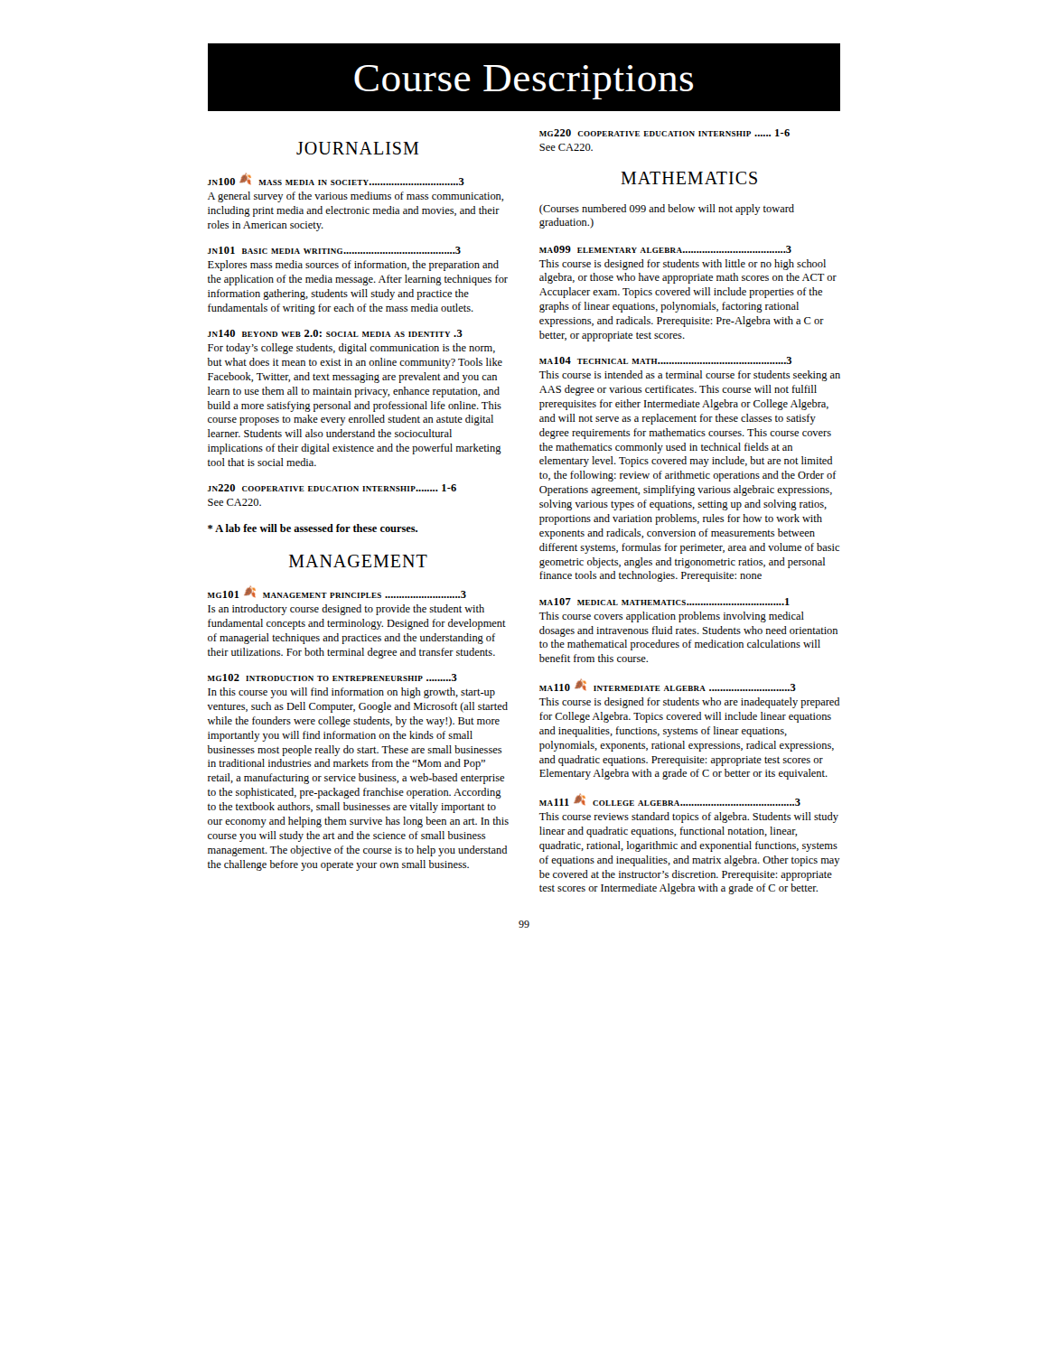Course Descriptions
JOURNALISM
jn100 🍂 mass media in society................................ 3 A general survey of the various mediums of mass communication, including print media and electronic media and movies, and their roles in American society.
jn101 basic media writing........................................ 3 Explores mass media sources of information, the preparation and the application of the media message. After learning techniques for information gathering, students will study and practice the fundamentals of writing for each of the mass media outlets.
jn140 beyond web 2.0: social media as identity .3 For today’s college students, digital communication is the norm, but what does it mean to exist in an online community? Tools like Facebook, Twitter, and text messaging are prevalent and you can learn to use them all to maintain privacy, enhance reputation, and build a more satisfying personal and professional life online. This course proposes to make every enrolled student an astute digital learner. Students will also understand the sociocultural implications of their digital existence and the powerful marketing tool that is social media.
jn220 cooperative education internship........ 1-6 See CA220.
* A lab fee will be assessed for these courses.
MANAGEMENT
mg101 🍂 management principles ........................... 3 Is an introductory course designed to provide the student with fundamental concepts and terminology. Designed for development of managerial techniques and practices and the understanding of their utilizations. For both terminal degree and transfer students.
mg102 introduction to entrepreneurship ......... 3 In this course you will find information on high growth, start-up ventures, such as Dell Computer, Google and Microsoft (all started while the founders were college students, by the way!). But more importantly you will find information on the kinds of small businesses most people really do start. These are small businesses in traditional industries and markets from the “Mom and Pop” retail, a manufacturing or service business, a web-based enterprise to the sophisticated, pre-packaged franchise operation. According to the textbook authors, small businesses are vitally important to our economy and helping them survive has long been an art. In this course you will study the art and the science of small business management. The objective of the course is to help you understand the challenge before you operate your own small business.
mg220 cooperative education internship ...... 1-6 See CA220.
MATHEMATICS
(Courses numbered 099 and below will not apply toward graduation.)
ma099 elementary algebra..................................... 3 This course is designed for students with little or no high school algebra, or those who have appropriate math scores on the ACT or Accuplacer exam. Topics covered will include properties of the graphs of linear equations, polynomials, factoring rational expressions, and radicals. Prerequisite: Pre-Algebra with a C or better, or appropriate test scores.
ma104 technical math.............................................. 3 This course is intended as a terminal course for students seeking an AAS degree or various certificates. This course will not fulfill prerequisites for either Intermediate Algebra or College Algebra, and will not serve as a replacement for these classes to satisfy degree requirements for mathematics courses. This course covers the mathematics commonly used in technical fields at an elementary level. Topics covered may include, but are not limited to, the following: review of arithmetic operations and the Order of Operations agreement, simplifying various algebraic expressions, solving various types of equations, setting up and solving ratios, proportions and variation problems, rules for how to work with exponents and radicals, conversion of measurements between different systems, formulas for perimeter, area and volume of basic geometric objects, angles and trigonometric ratios, and personal finance tools and technologies. Prerequisite: none
ma107 medical mathematics................................... 1 This course covers application problems involving medical dosages and intravenous fluid rates. Students who need orientation to the mathematical procedures of medication calculations will benefit from this course.
ma110 🍂 intermediate algebra ............................. 3 This course is designed for students who are inadequately prepared for College Algebra. Topics covered will include linear equations and inequalities, functions, systems of linear equations, polynomials, exponents, rational expressions, radical expressions, and quadratic equations. Prerequisite: appropriate test scores or Elementary Algebra with a grade of C or better or its equivalent.
ma111 🍂 college algebra......................................... 3 This course reviews standard topics of algebra. Students will study linear and quadratic equations, functional notation, linear, quadratic, rational, logarithmic and exponential functions, systems of equations and inequalities, and matrix algebra. Other topics may be covered at the instructor’s discretion. Prerequisite: appropriate test scores or Intermediate Algebra with a grade of C or better.
99